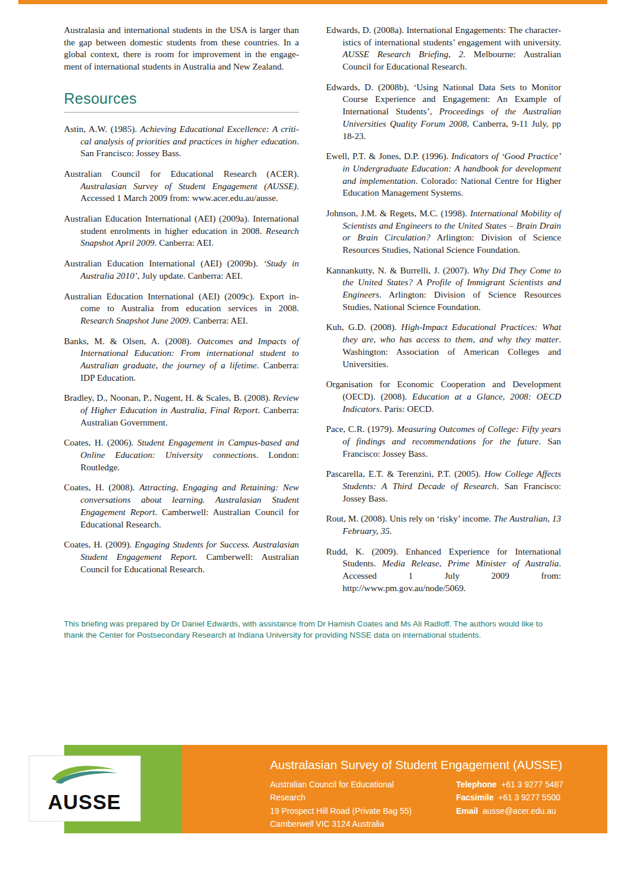Australasia and international students in the USA is larger than the gap between domestic students from these countries. In a global context, there is room for improvement in the engagement of international students in Australia and New Zealand.
Resources
Astin, A.W. (1985). Achieving Educational Excellence: A critical analysis of priorities and practices in higher education. San Francisco: Jossey Bass.
Australian Council for Educational Research (ACER). Australasian Survey of Student Engagement (AUSSE). Accessed 1 March 2009 from: www.acer.edu.au/ausse.
Australian Education International (AEI) (2009a). International student enrolments in higher education in 2008. Research Snapshot April 2009. Canberra: AEI.
Australian Education International (AEI) (2009b). ‘Study in Australia 2010’, July update. Canberra: AEI.
Australian Education International (AEI) (2009c). Export income to Australia from education services in 2008. Research Snapshot June 2009. Canberra: AEI.
Banks, M. & Olsen, A. (2008). Outcomes and Impacts of International Education: From international student to Australian graduate, the journey of a lifetime. Canberra: IDP Education.
Bradley, D., Noonan, P., Nugent, H. & Scales, B. (2008). Review of Higher Education in Australia, Final Report. Canberra: Australian Government.
Coates, H. (2006). Student Engagement in Campus-based and Online Education: University connections. London: Routledge.
Coates, H. (2008). Attracting, Engaging and Retaining: New conversations about learning. Australasian Student Engagement Report. Camberwell: Australian Council for Educational Research.
Coates, H. (2009). Engaging Students for Success. Australasian Student Engagement Report. Camberwell: Australian Council for Educational Research.
Edwards, D. (2008a). International Engagements: The characteristics of international students’ engagement with university. AUSSE Research Briefing, 2. Melbourne: Australian Council for Educational Research.
Edwards, D. (2008b), ‘Using National Data Sets to Monitor Course Experience and Engagement: An Example of International Students’, Proceedings of the Australian Universities Quality Forum 2008, Canberra, 9-11 July, pp 18-23.
Ewell, P.T. & Jones, D.P. (1996). Indicators of ‘Good Practice’ in Undergraduate Education: A handbook for development and implementation. Colorado: National Centre for Higher Education Management Systems.
Johnson, J.M. & Regets, M.C. (1998). International Mobility of Scientists and Engineers to the United States – Brain Drain or Brain Circulation? Arlington: Division of Science Resources Studies, National Science Foundation.
Kannankutty, N. & Burrelli, J. (2007). Why Did They Come to the United States? A Profile of Immigrant Scientists and Engineers. Arlington: Division of Science Resources Studies, National Science Foundation.
Kuh, G.D. (2008). High-Impact Educational Practices: What they are, who has access to them, and why they matter. Washington: Association of American Colleges and Universities.
Organisation for Economic Cooperation and Development (OECD). (2008). Education at a Glance, 2008: OECD Indicators. Paris: OECD.
Pace, C.R. (1979). Measuring Outcomes of College: Fifty years of findings and recommendations for the future. San Francisco: Jossey Bass.
Pascarella, E.T. & Terenzini, P.T. (2005). How College Affects Students: A Third Decade of Research. San Francisco: Jossey Bass.
Rout, M. (2008). Unis rely on ‘risky’ income. The Australian, 13 February, 35.
Rudd, K. (2009). Enhanced Experience for International Students. Media Release, Prime Minister of Australia. Accessed 1 July 2009 from: http://www.pm.gov.au/node/5069.
This briefing was prepared by Dr Daniel Edwards, with assistance from Dr Hamish Coates and Ms Ali Radloff. The authors would like to thank the Center for Postsecondary Research at Indiana University for providing NSSE data on international students.
AUSSE
Australasian Survey of Student Engagement (AUSSE)
Australian Council for Educational Research
19 Prospect Hill Road (Private Bag 55)
Camberwell VIC 3124 Australia
Telephone +61 3 9277 5487
Facsimile +61 3 9277 5500
Email ausse@acer.edu.au